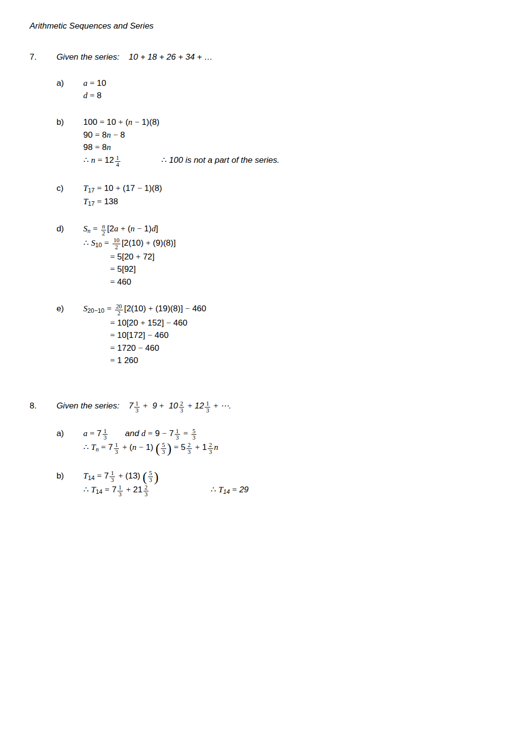Arithmetic Sequences and Series
7.
Given the series: 10 + 18 + 26 + 34 + …
a)
a = 10
d = 8
b)
100 = 10 + (n − 1)(8)
90 = 8n − 8
98 = 8n
∴ n = 1214 ∴ 100 is not a part of the series.
c)
T17 = 10 + (17 − 1)(8)
T17 = 138
d)
Sn = n 2[2a + (n − 1)d]
∴ S10 = 102[2(10) + (9)(8)]
= 5[20 + 72]
= 5[92]
= 460
e)
S20−10 = 202[2(10) + (19)(8)] − 460
= 10[20 + 152] − 460
= 10[172] − 460
= 1720 − 460
= 1 260
8.
Given the series: 713 + 9 + 1023 + 1213 + ⋯.
a)
a = 713 and d = 9 − 713 = 53
∴ Tn = 713 + (n − 1) (53) = 523 + 123 n
b)
T14 = 713 + (13) (53)
∴ T14 = 713 + 2123 ∴ T14 = 29